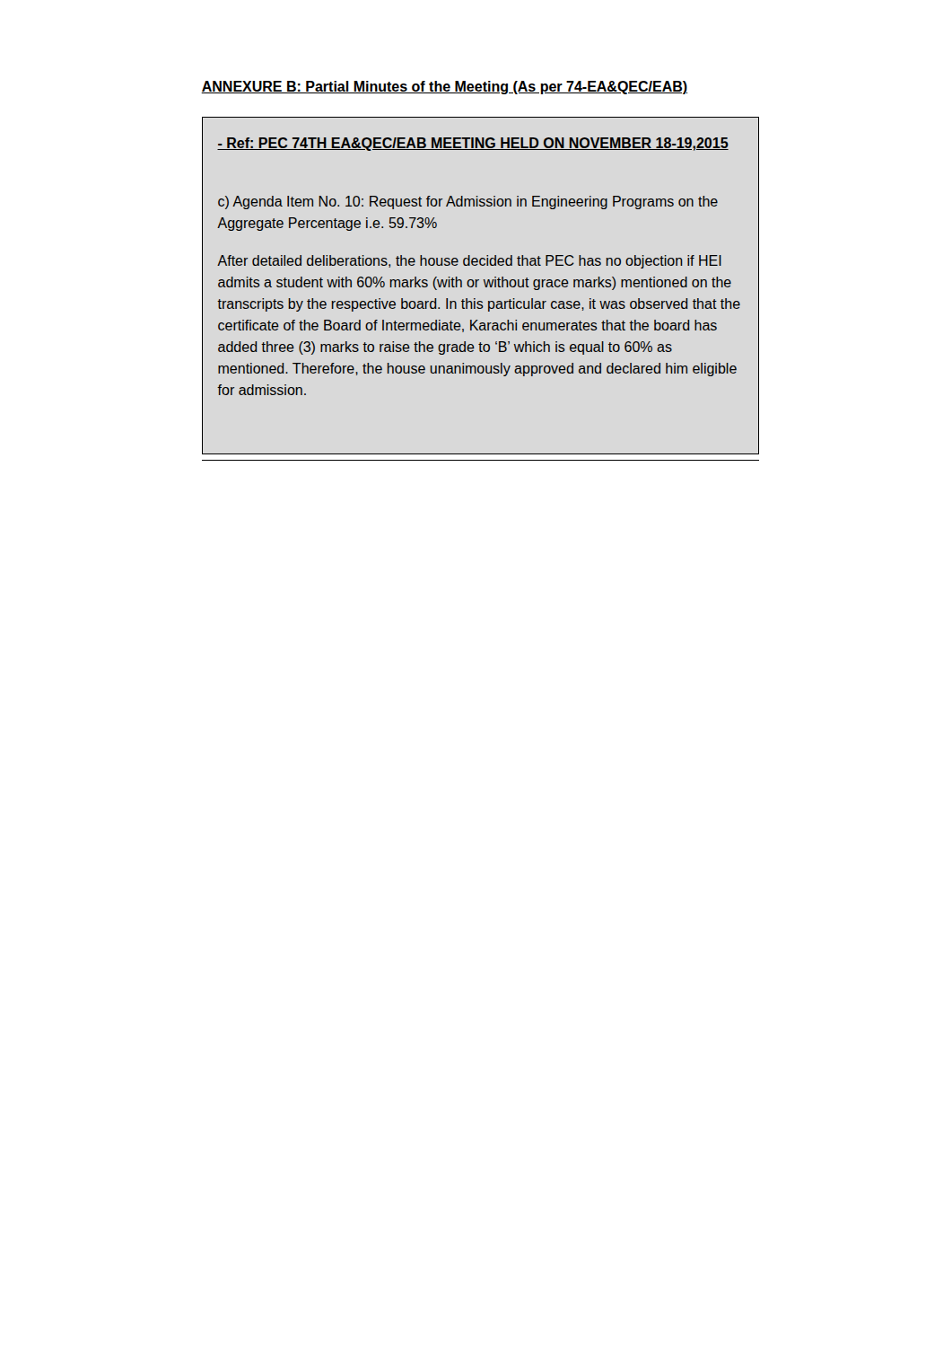ANNEXURE B: Partial Minutes of the Meeting (As per 74-EA&QEC/EAB)
- Ref: PEC 74TH EA&QEC/EAB MEETING HELD ON NOVEMBER 18-19,2015
c) Agenda Item No. 10: Request for Admission in Engineering Programs on the Aggregate Percentage i.e. 59.73%
After detailed deliberations, the house decided that PEC has no objection if HEI admits a student with 60% marks (with or without grace marks) mentioned on the transcripts by the respective board. In this particular case, it was observed that the certificate of the Board of Intermediate, Karachi enumerates that the board has added three (3) marks to raise the grade to ‘B’ which is equal to 60% as mentioned. Therefore, the house unanimously approved and declared him eligible for admission.